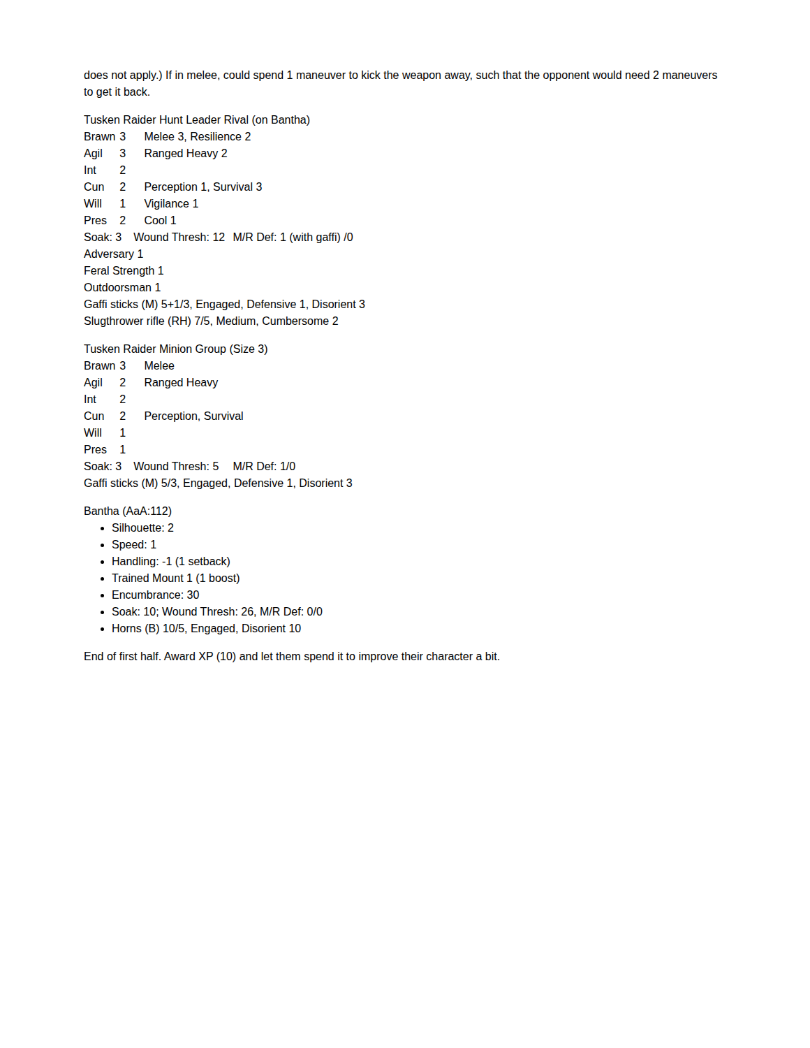does not apply.) If in melee, could spend 1 maneuver to kick the weapon away, such that the opponent would need 2 maneuvers to get it back.
Tusken Raider Hunt Leader Rival (on Bantha)
Brawn 3 Melee 3, Resilience 2
Agil 3 Ranged Heavy 2
Int 2
Cun 2 Perception 1, Survival 3
Will 1 Vigilance 1
Pres 2 Cool 1
Soak: 3 Wound Thresh: 12 M/R Def: 1 (with gaffi) /0
Adversary 1
Feral Strength 1
Outdoorsman 1
Gaffi sticks (M) 5+1/3, Engaged, Defensive 1, Disorient 3
Slugthrower rifle (RH) 7/5, Medium, Cumbersome 2
Tusken Raider Minion Group (Size 3)
Brawn 3 Melee
Agil 2 Ranged Heavy
Int 2
Cun 2 Perception, Survival
Will 1
Pres 1
Soak: 3 Wound Thresh: 5 M/R Def: 1/0
Gaffi sticks (M) 5/3, Engaged, Defensive 1, Disorient 3
Bantha (AaA:112)
Silhouette: 2
Speed: 1
Handling: -1 (1 setback)
Trained Mount 1 (1 boost)
Encumbrance: 30
Soak: 10; Wound Thresh: 26, M/R Def: 0/0
Horns (B) 10/5, Engaged, Disorient 10
End of first half. Award XP (10) and let them spend it to improve their character a bit.